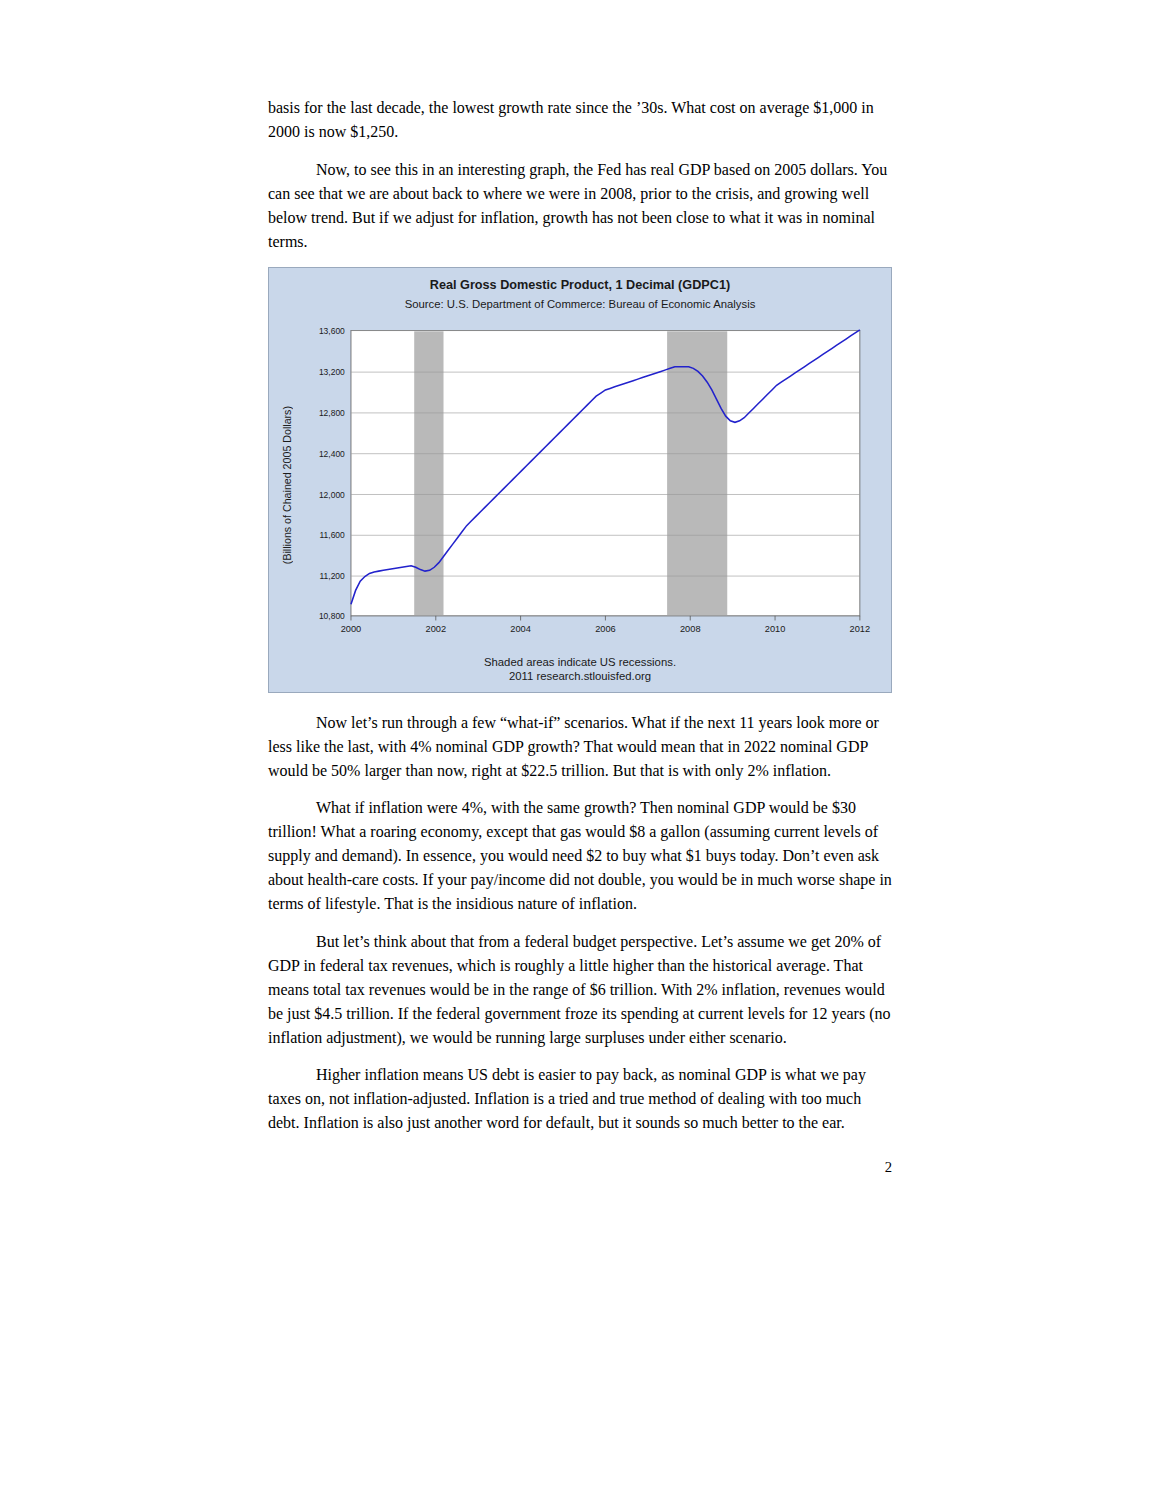basis for the last decade, the lowest growth rate since the ’30s. What cost on average $1,000 in 2000 is now $1,250.
Now, to see this in an interesting graph, the Fed has real GDP based on 2005 dollars. You can see that we are about back to where we were in 2008, prior to the crisis, and growing well below trend. But if we adjust for inflation, growth has not been close to what it was in nominal terms.
Real Gross Domestic Product, 1 Decimal (GDPC1)
Source: U.S. Department of Commerce: Bureau of Economic Analysis
(Billions of Chained 2005 Dollars)
13,600 13,200 12,800 12,400 12,000 11,600 11,200 10,800 2000 2002 2004 2006 2008 2010 2012
Shaded areas indicate US recessions.
2011 research.stlouisfed.org
Now let’s run through a few “what-if” scenarios. What if the next 11 years look more or less like the last, with 4% nominal GDP growth? That would mean that in 2022 nominal GDP would be 50% larger than now, right at $22.5 trillion. But that is with only 2% inflation.
What if inflation were 4%, with the same growth? Then nominal GDP would be $30 trillion! What a roaring economy, except that gas would $8 a gallon (assuming current levels of supply and demand). In essence, you would need $2 to buy what $1 buys today. Don’t even ask about health-care costs. If your pay/income did not double, you would be in much worse shape in terms of lifestyle. That is the insidious nature of inflation.
But let’s think about that from a federal budget perspective. Let’s assume we get 20% of GDP in federal tax revenues, which is roughly a little higher than the historical average. That means total tax revenues would be in the range of $6 trillion. With 2% inflation, revenues would be just $4.5 trillion. If the federal government froze its spending at current levels for 12 years (no inflation adjustment), we would be running large surpluses under either scenario.
Higher inflation means US debt is easier to pay back, as nominal GDP is what we pay taxes on, not inflation-adjusted. Inflation is a tried and true method of dealing with too much debt. Inflation is also just another word for default, but it sounds so much better to the ear.
2